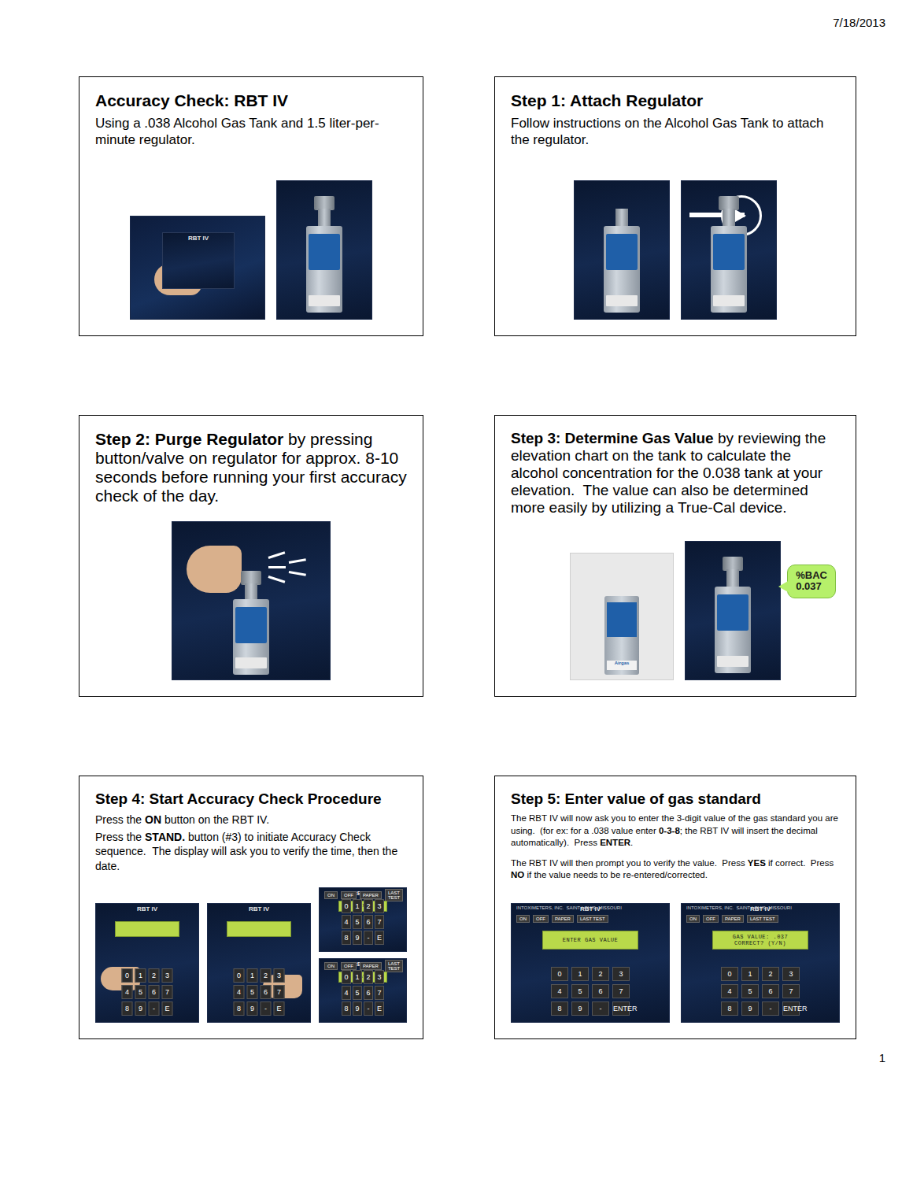7/18/2013
Accuracy Check: RBT IV
Using a .038 Alcohol Gas Tank and 1.5 liter-per-minute regulator.
RBT IV
Step 1: Attach Regulator
Follow instructions on the Alcohol Gas Tank to attach the regulator.
Step 2: Purge Regulator by pressing button/valve on regulator for approx. 8-10 seconds before running your first accuracy check of the day.
Step 3: Determine Gas Value by reviewing the elevation chart on the tank to calculate the alcohol concentration for the 0.038 tank at your elevation. The value can also be determined more easily by utilizing a True-Cal device.
Airgas
%BAC
0.037
Step 4: Start Accuracy Check Procedure
Press the ON button on the RBT IV.
Press the STAND. button (#3) to initiate Accuracy Check sequence. The display will ask you to verify the time, then the date.
RBT IV
0
1
2
3
4
5
6
7
8
9
-
E
RBT IV
0
1
2
3
4
5
6
7
8
9
-
E
RBT IV
ON OFF PAPER LAST TEST
TIME
0
1
2
3
4
5
6
7
8
9
-
E
RBT IV
ON OFF PAPER LAST TEST
DATE
0
1
2
3
4
5
6
7
8
9
-
E
Step 5: Enter value of gas standard
The RBT IV will now ask you to enter the 3-digit value of the gas standard you are using. (for ex: for a .038 value enter 0-3-8; the RBT IV will insert the decimal automatically). Press ENTER.
The RBT IV will then prompt you to verify the value. Press YES if correct. Press NO if the value needs to be re-entered/corrected.
INTOXIMETERS, INC. SAINT LOUIS, MISSOURI
RBT IV
ON OFF PAPER LAST TEST
ENTER GAS VALUE
0
1
2
3
4
5
6
7
8
9
-
ENTER
INTOXIMETERS, INC. SAINT LOUIS, MISSOURI
RBT IV
ON OFF PAPER LAST TEST
GAS VALUE: .037
CORRECT? (Y/N)
0
1
2
3
4
5
6
7
8
9
-
ENTER
1